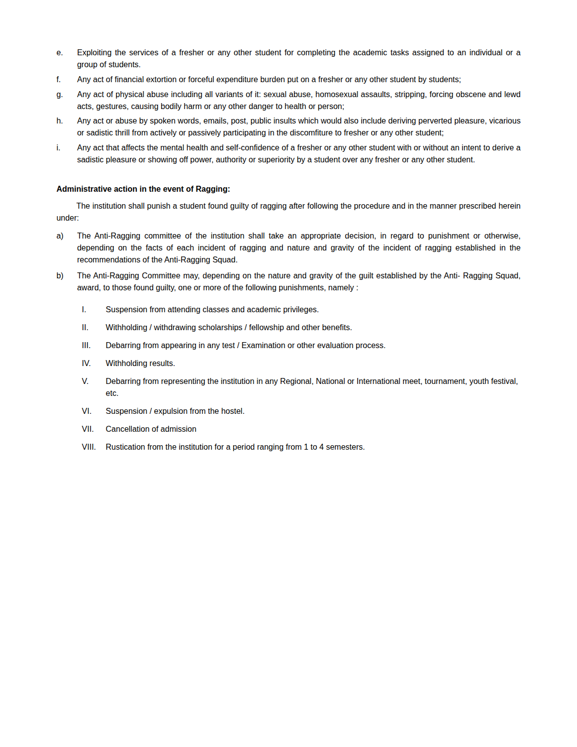e. Exploiting the services of a fresher or any other student for completing the academic tasks assigned to an individual or a group of students.
f. Any act of financial extortion or forceful expenditure burden put on a fresher or any other student by students;
g. Any act of physical abuse including all variants of it: sexual abuse, homosexual assaults, stripping, forcing obscene and lewd acts, gestures, causing bodily harm or any other danger to health or person;
h. Any act or abuse by spoken words, emails, post, public insults which would also include deriving perverted pleasure, vicarious or sadistic thrill from actively or passively participating in the discomfiture to fresher or any other student;
i. Any act that affects the mental health and self-confidence of a fresher or any other student with or without an intent to derive a sadistic pleasure or showing off power, authority or superiority by a student over any fresher or any other student.
Administrative action in the event of Ragging:
The institution shall punish a student found guilty of ragging after following the procedure and in the manner prescribed herein under:
a) The Anti-Ragging committee of the institution shall take an appropriate decision, in regard to punishment or otherwise, depending on the facts of each incident of ragging and nature and gravity of the incident of ragging established in the recommendations of the Anti-Ragging Squad.
b) The Anti-Ragging Committee may, depending on the nature and gravity of the guilt established by the Anti- Ragging Squad, award, to those found guilty, one or more of the following punishments, namely :
I. Suspension from attending classes and academic privileges.
II. Withholding / withdrawing scholarships / fellowship and other benefits.
III. Debarring from appearing in any test / Examination or other evaluation process.
IV. Withholding results.
V. Debarring from representing the institution in any Regional, National or International meet, tournament, youth festival, etc.
VI. Suspension / expulsion from the hostel.
VII. Cancellation of admission
VIII. Rustication from the institution for a period ranging from 1 to 4 semesters.